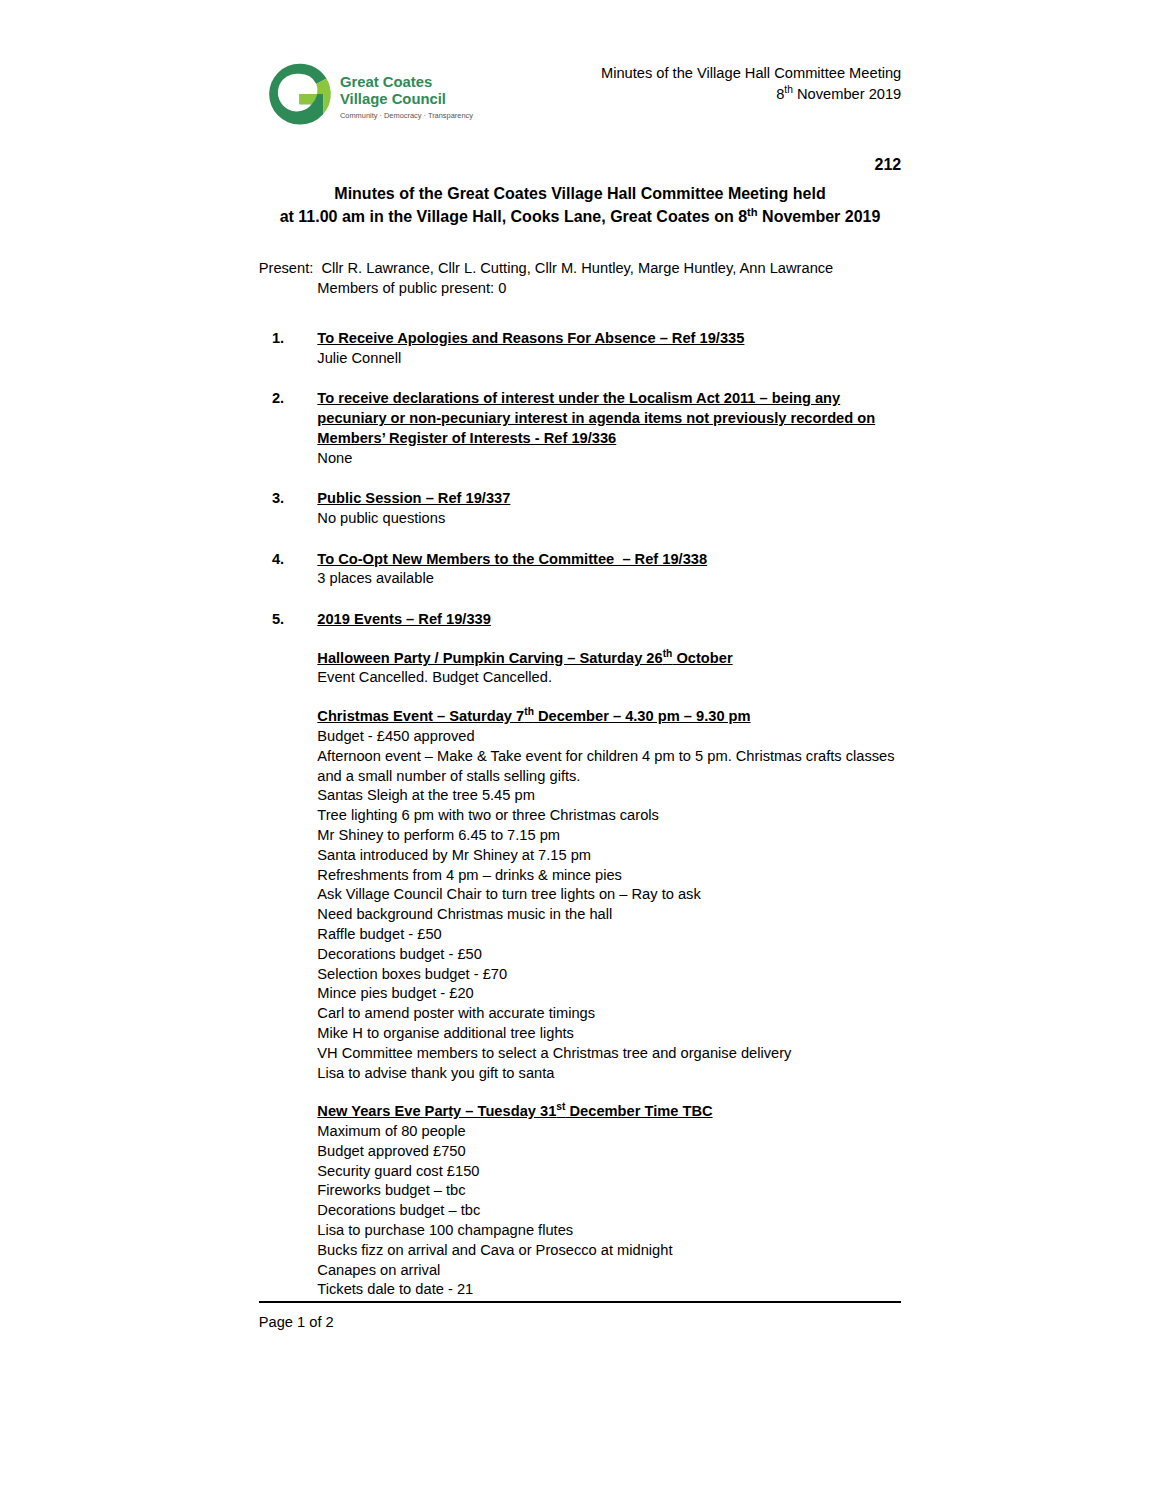Great Coates Village Council Community · Democracy · Transparency
Minutes of the Village Hall Committee Meeting
8th November 2019
212
Minutes of the Great Coates Village Hall Committee Meeting held
at 11.00 am in the Village Hall, Cooks Lane, Great Coates on 8th November 2019
Present: Cllr R. Lawrance, Cllr L. Cutting, Cllr M. Huntley, Marge Huntley, Ann Lawrance
Members of public present: 0
To Receive Apologies and Reasons For Absence – Ref 19/335 Julie Connell
To receive declarations of interest under the Localism Act 2011 – being any pecuniary or non-pecuniary interest in agenda items not previously recorded on Members’ Register of Interests - Ref 19/336 None
Public Session – Ref 19/337 No public questions
To Co-Opt New Members to the Committee – Ref 19/338 3 places available
2019 Events – Ref 19/339 Halloween Party / Pumpkin Carving – Saturday 26th October
Event Cancelled. Budget Cancelled.
Christmas Event – Saturday 7th December – 4.30 pm – 9.30 pm
Budget - £450 approved
Afternoon event – Make & Take event for children 4 pm to 5 pm. Christmas crafts classes and a small number of stalls selling gifts.
Santas Sleigh at the tree 5.45 pm
Tree lighting 6 pm with two or three Christmas carols
Mr Shiney to perform 6.45 to 7.15 pm
Santa introduced by Mr Shiney at 7.15 pm
Refreshments from 4 pm – drinks & mince pies
Ask Village Council Chair to turn tree lights on – Ray to ask
Need background Christmas music in the hall
Raffle budget - £50
Decorations budget - £50
Selection boxes budget - £70
Mince pies budget - £20
Carl to amend poster with accurate timings
Mike H to organise additional tree lights
VH Committee members to select a Christmas tree and organise delivery
Lisa to advise thank you gift to santa
New Years Eve Party – Tuesday 31st December Time TBC
Maximum of 80 people
Budget approved £750
Security guard cost £150
Fireworks budget – tbc
Decorations budget – tbc
Lisa to purchase 100 champagne flutes
Bucks fizz on arrival and Cava or Prosecco at midnight
Canapes on arrival
Tickets dale to date - 21
Page 1 of 2